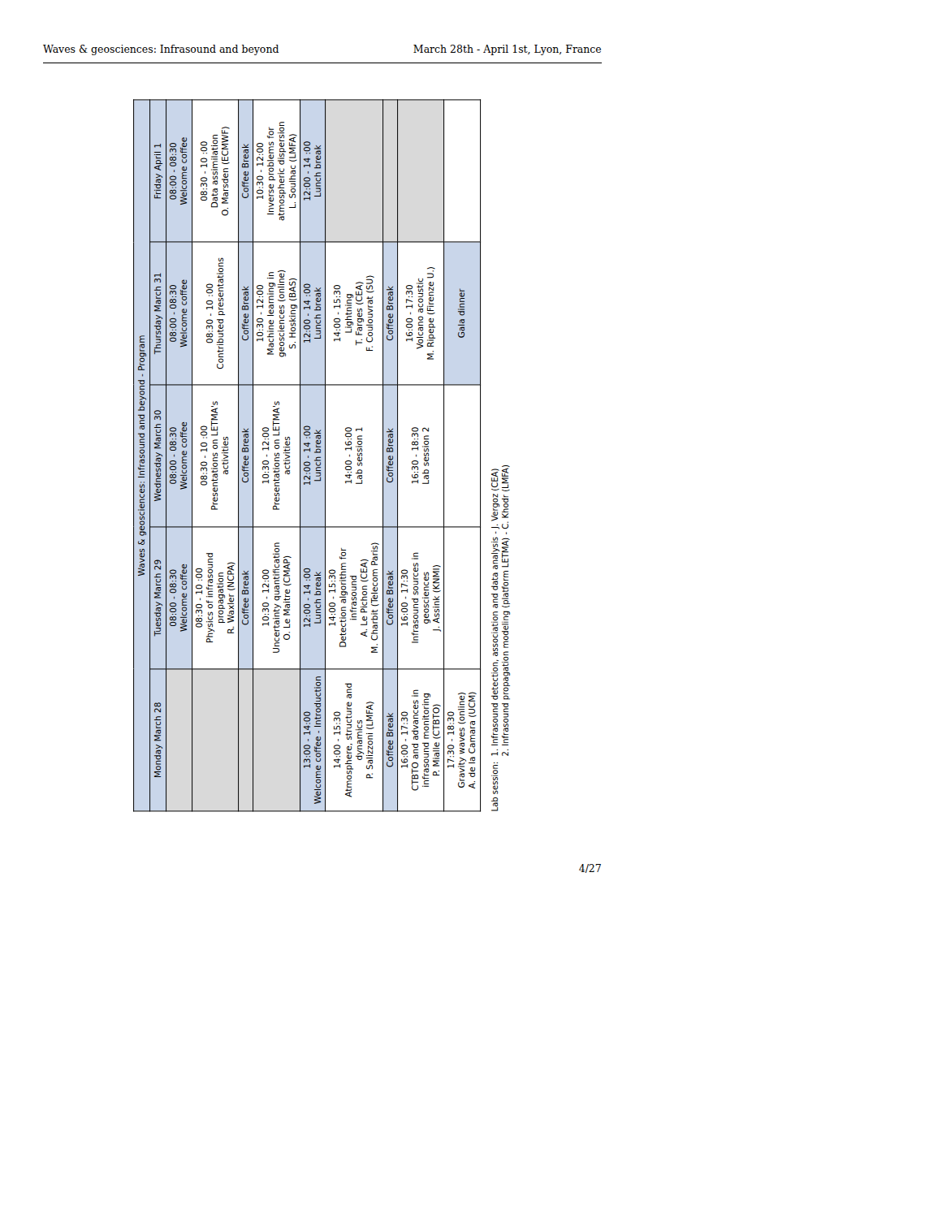Waves & geosciences: Infrasound and beyond March 28th - April 1st, Lyon, France
| Waves & geosciences: Infrasound and beyond - Program |
| Monday March 28 | Tuesday March 29 | Wednesday March 30 | Thursday March 31 | Friday April 1 |
| | 08:00 - 08:30 Welcome coffee | 08:00 - 08:30 Welcome coffee | 08:00 - 08:30 Welcome coffee | 08:00 - 08:30 Welcome coffee |
| | 08:30 - 10 :00 Physics of infrasound propagation R. Waxler (NCPA) | 08:30 - 10 :00 Presentations on LETMA's activities | 08:30 - 10 :00 Contributed presentations | 08:30 - 10 :00 Data assimilation O. Marsden (ECMWF) |
| | Coffee Break | Coffee Break | Coffee Break | Coffee Break |
| | 10:30 - 12:00 Uncertainty quantification O. Le Maitre (CMAP) | 10:30 - 12:00 Presentations on LETMA's activities | 10:30 - 12:00 Machine learning in geosciences (online) S. Hosking (BAS) | 10:30 - 12:00 Inverse problems for atmospheric dispersion L. Soulhac (LMFA) |
| 13:00 - 14:00 Welcome coffee - Introduction | 12:00 - 14 :00 Lunch break | 12:00 - 14 :00 Lunch break | 12:00 - 14 :00 Lunch break | 12:00 - 14 :00 Lunch break |
| 14:00 - 15:30 Atmosphere, structure and dynamics P. Salizzoni (LMFA) | 14:00 - 15:30 Detection algorithm for infrasound A. Le Pichon (CEA) M. Charbit (Telecom Paris) | 14:00 - 16:00 Lab session 1 | 14:00 - 15:30 Lightning T. Farges (CEA) F. Coulouvrat (SU) | |
| Coffee Break | Coffee Break | Coffee Break | Coffee Break | |
| 16:00 - 17:30 CTBTO and advances in infrasound monitoring P. Mialle (CTBTO) | 16:00 - 17:30 Infrasound sources in geosciences J. Assink (KNMI) | 16:30 - 18:30 Lab session 2 | 16:00 - 17:30 Volcano acoustic M. Ripepe (Firenze U.) | |
| 17:30 - 18:30 Gravity waves (online) A. de la Camara (UCM) | | | Gala dinner | |
Lab session:
1. Infrasound detection, association and data analysis - J. Vergoz (CEA)
2. Infrasound propagation modeling (platform LETMA) - C. Khodr (LMFA)
4/27